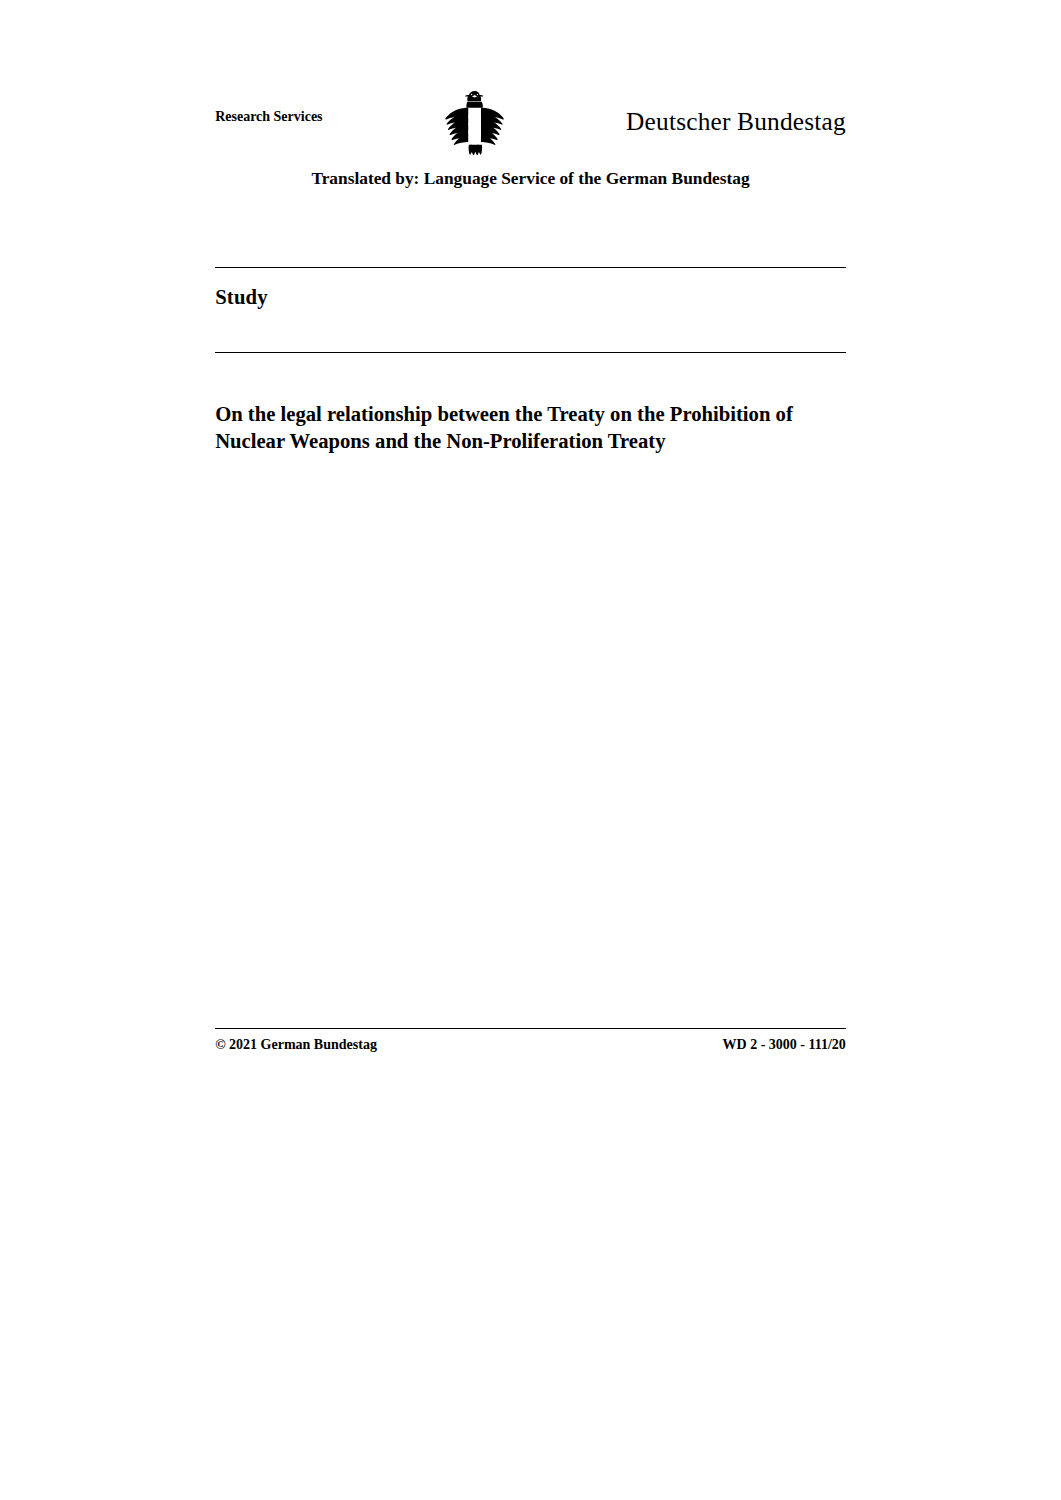Research Services
Deutscher Bundestag
Translated by: Language Service of the German Bundestag
Study
On the legal relationship between the Treaty on the Prohibition of Nuclear Weapons and the Non-Proliferation Treaty
© 2021 German Bundestag WD 2 - 3000 - 111/20